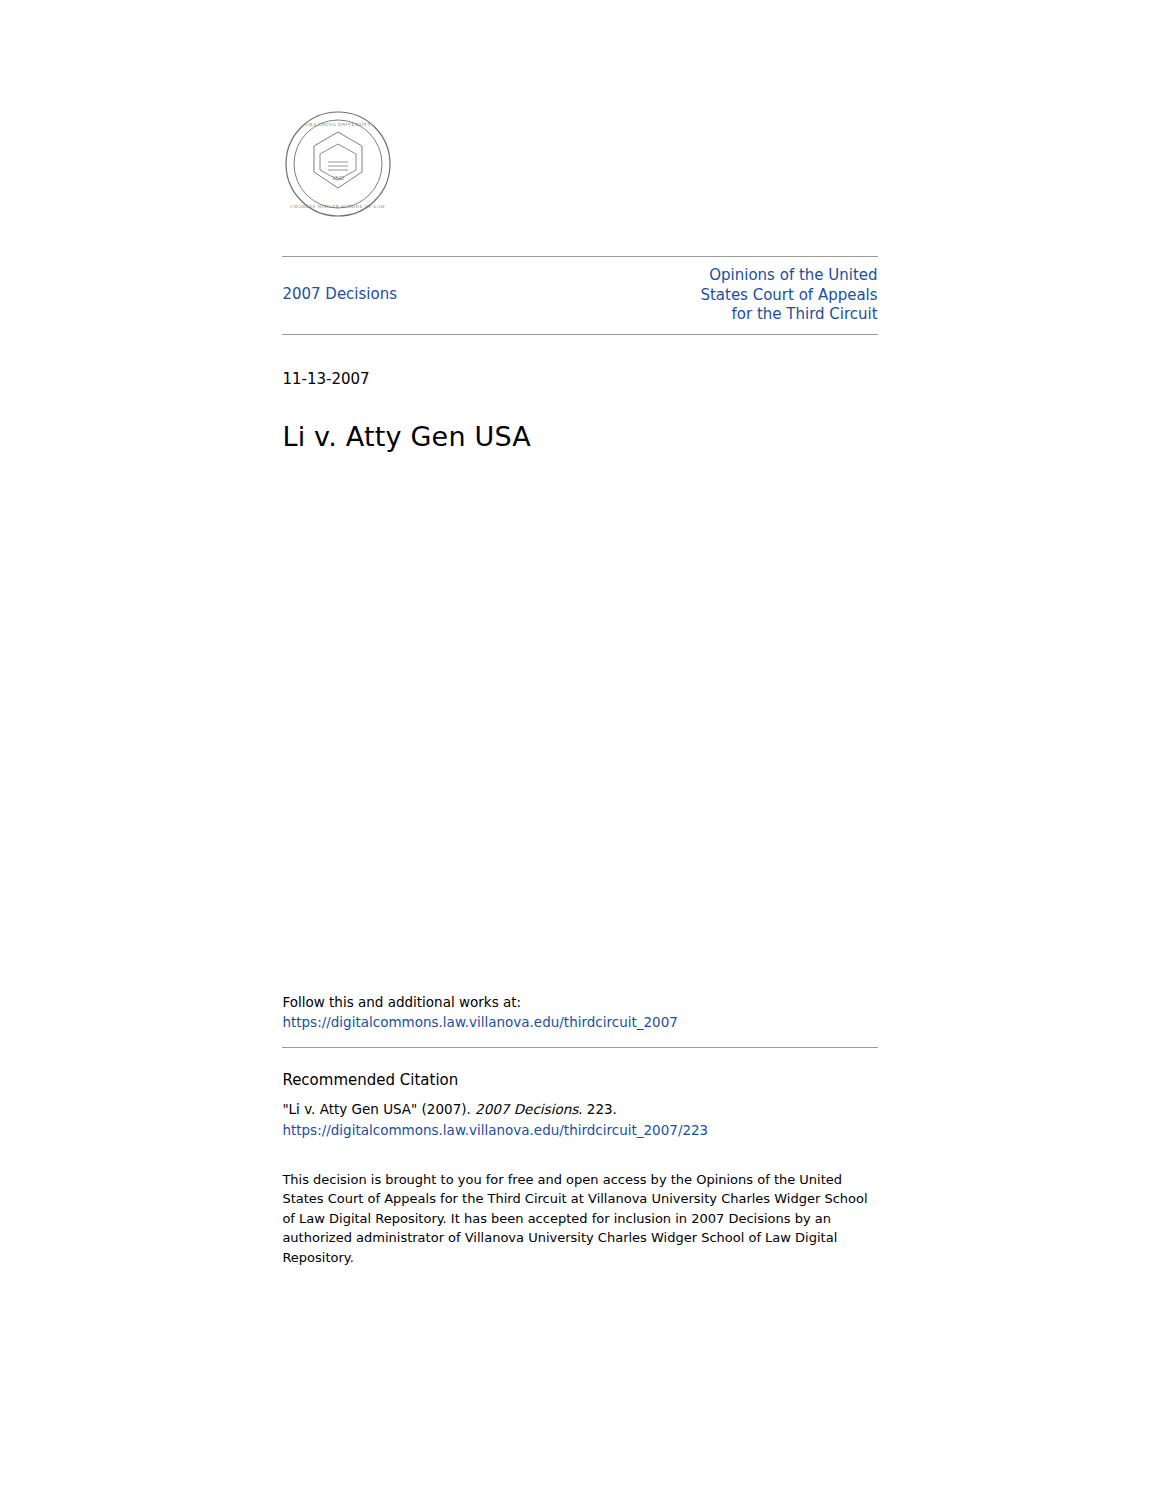1842 VILLANOVA UNIVERSITY CHARLES WIDGER SCHOOL OF LAW
2007 Decisions
Opinions of the United
States Court of Appeals
for the Third Circuit
11-13-2007
Li v. Atty Gen USA
Follow this and additional works at: https://digitalcommons.law.villanova.edu/thirdcircuit_2007
Recommended Citation
"Li v. Atty Gen USA" (2007). 2007 Decisions. 223.
https://digitalcommons.law.villanova.edu/thirdcircuit_2007/223
This decision is brought to you for free and open access by the Opinions of the United States Court of Appeals for the Third Circuit at Villanova University Charles Widger School of Law Digital Repository. It has been accepted for inclusion in 2007 Decisions by an authorized administrator of Villanova University Charles Widger School of Law Digital Repository.